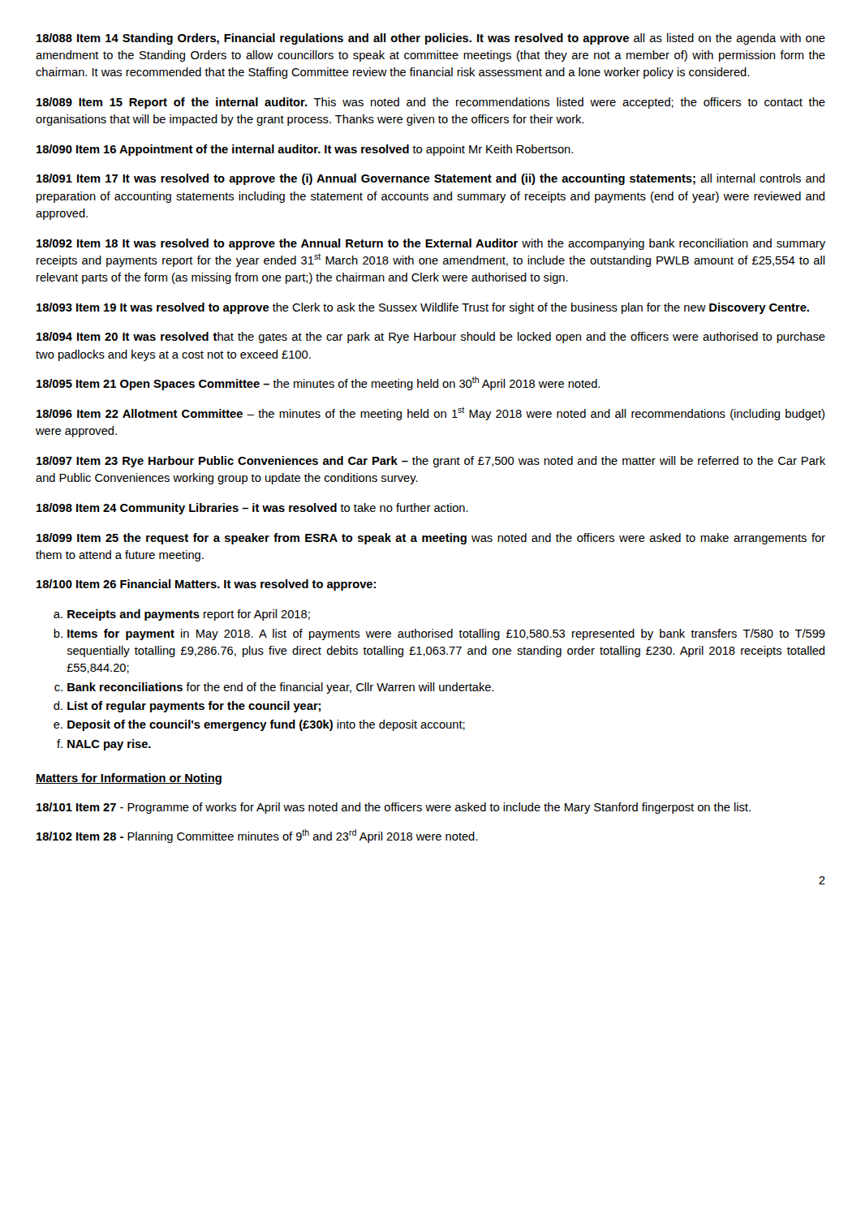18/088 Item 14 Standing Orders, Financial regulations and all other policies. It was resolved to approve all as listed on the agenda with one amendment to the Standing Orders to allow councillors to speak at committee meetings (that they are not a member of) with permission form the chairman. It was recommended that the Staffing Committee review the financial risk assessment and a lone worker policy is considered.
18/089 Item 15 Report of the internal auditor. This was noted and the recommendations listed were accepted; the officers to contact the organisations that will be impacted by the grant process. Thanks were given to the officers for their work.
18/090 Item 16 Appointment of the internal auditor. It was resolved to appoint Mr Keith Robertson.
18/091 Item 17 It was resolved to approve the (i) Annual Governance Statement and (ii) the accounting statements; all internal controls and preparation of accounting statements including the statement of accounts and summary of receipts and payments (end of year) were reviewed and approved.
18/092 Item 18 It was resolved to approve the Annual Return to the External Auditor with the accompanying bank reconciliation and summary receipts and payments report for the year ended 31st March 2018 with one amendment, to include the outstanding PWLB amount of £25,554 to all relevant parts of the form (as missing from one part;) the chairman and Clerk were authorised to sign.
18/093 Item 19 It was resolved to approve the Clerk to ask the Sussex Wildlife Trust for sight of the business plan for the new Discovery Centre.
18/094 Item 20 It was resolved that the gates at the car park at Rye Harbour should be locked open and the officers were authorised to purchase two padlocks and keys at a cost not to exceed £100.
18/095 Item 21 Open Spaces Committee – the minutes of the meeting held on 30th April 2018 were noted.
18/096 Item 22 Allotment Committee – the minutes of the meeting held on 1st May 2018 were noted and all recommendations (including budget) were approved.
18/097 Item 23 Rye Harbour Public Conveniences and Car Park – the grant of £7,500 was noted and the matter will be referred to the Car Park and Public Conveniences working group to update the conditions survey.
18/098 Item 24 Community Libraries – it was resolved to take no further action.
18/099 Item 25 the request for a speaker from ESRA to speak at a meeting was noted and the officers were asked to make arrangements for them to attend a future meeting.
18/100 Item 26 Financial Matters. It was resolved to approve:
Receipts and payments report for April 2018;
Items for payment in May 2018. A list of payments were authorised totalling £10,580.53 represented by bank transfers T/580 to T/599 sequentially totalling £9,286.76, plus five direct debits totalling £1,063.77 and one standing order totalling £230. April 2018 receipts totalled £55,844.20;
Bank reconciliations for the end of the financial year, Cllr Warren will undertake.
List of regular payments for the council year;
Deposit of the council's emergency fund (£30k) into the deposit account;
NALC pay rise.
Matters for Information or Noting
18/101 Item 27 - Programme of works for April was noted and the officers were asked to include the Mary Stanford fingerpost on the list.
18/102 Item 28 - Planning Committee minutes of 9th and 23rd April 2018 were noted.
2